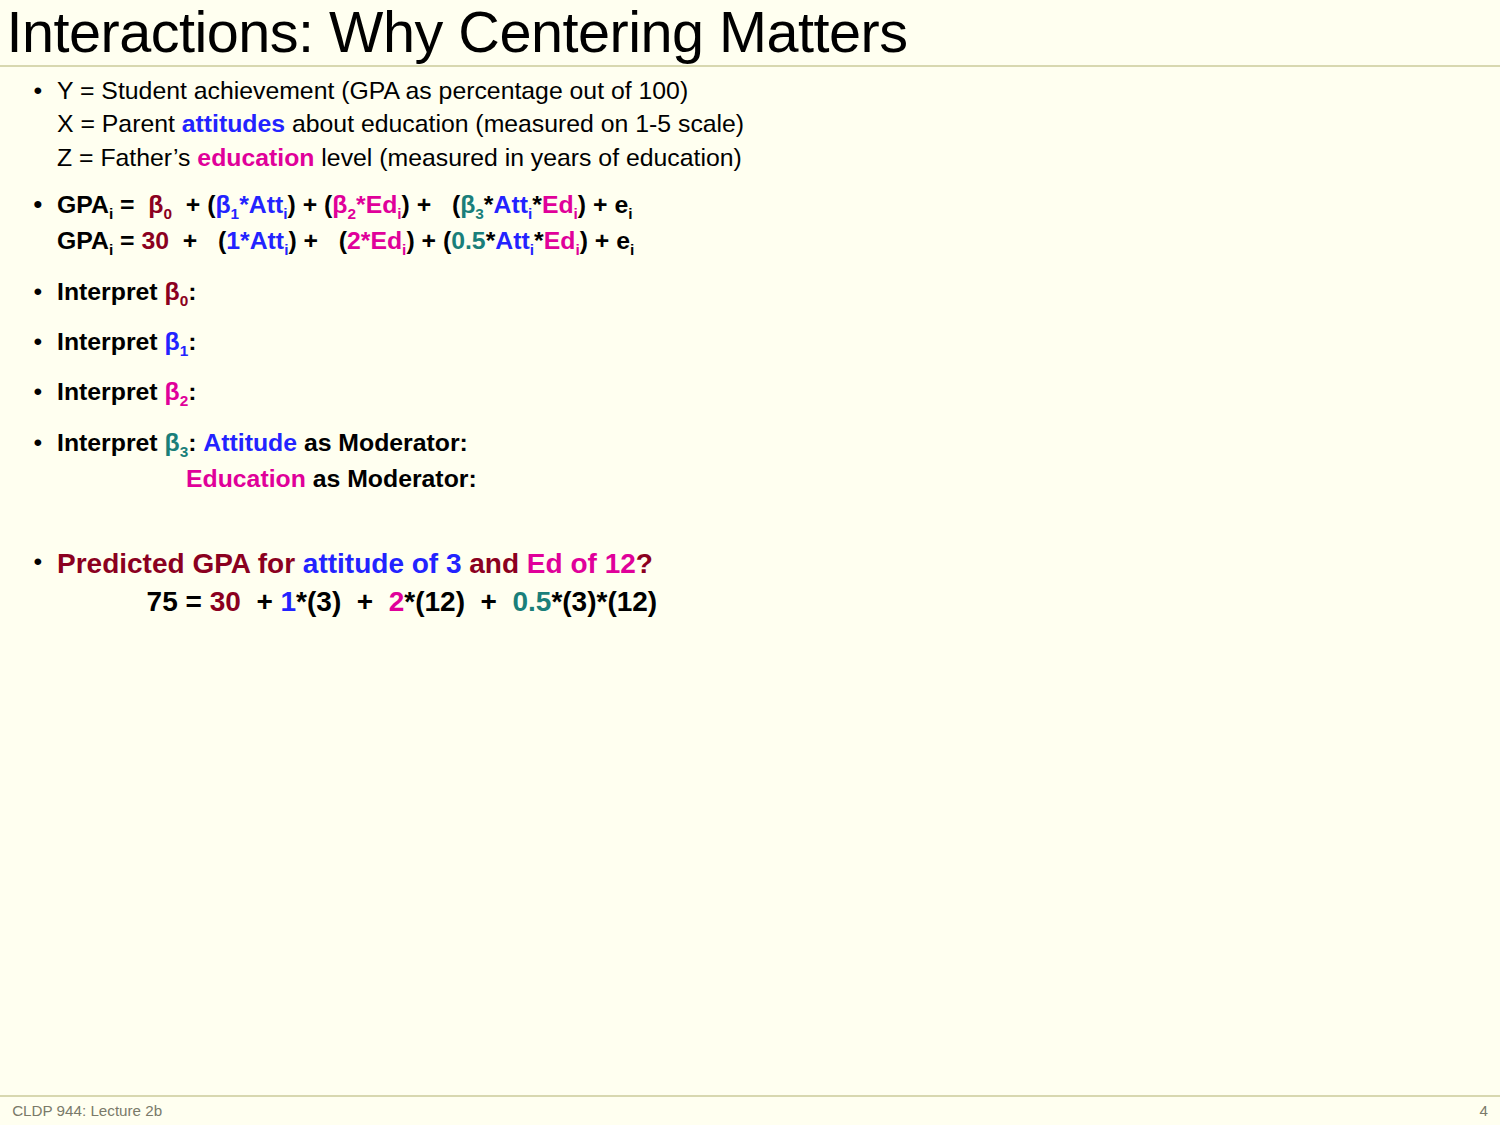Interactions: Why Centering Matters
Y = Student achievement (GPA as percentage out of 100)
X = Parent attitudes about education (measured on 1-5 scale)
Z = Father’s education level (measured in years of education)
GPAi = β0 + (β1*Atti) + (β2*Edi) + (β3*Atti*Edi) + ei GPAi = 30 + (1*Atti) + (2*Edi) + (0.5*Atti*Edi) + ei
Interpret β0:
Interpret β1:
Interpret β2:
Interpret β3: Attitude as Moderator: Education as Moderator:
Predicted GPA for attitude of 3 and Ed of 12? 75 = 30 + 1*(3) + 2*(12) + 0.5*(3)*(12)
CLDP 944: Lecture 2b 4